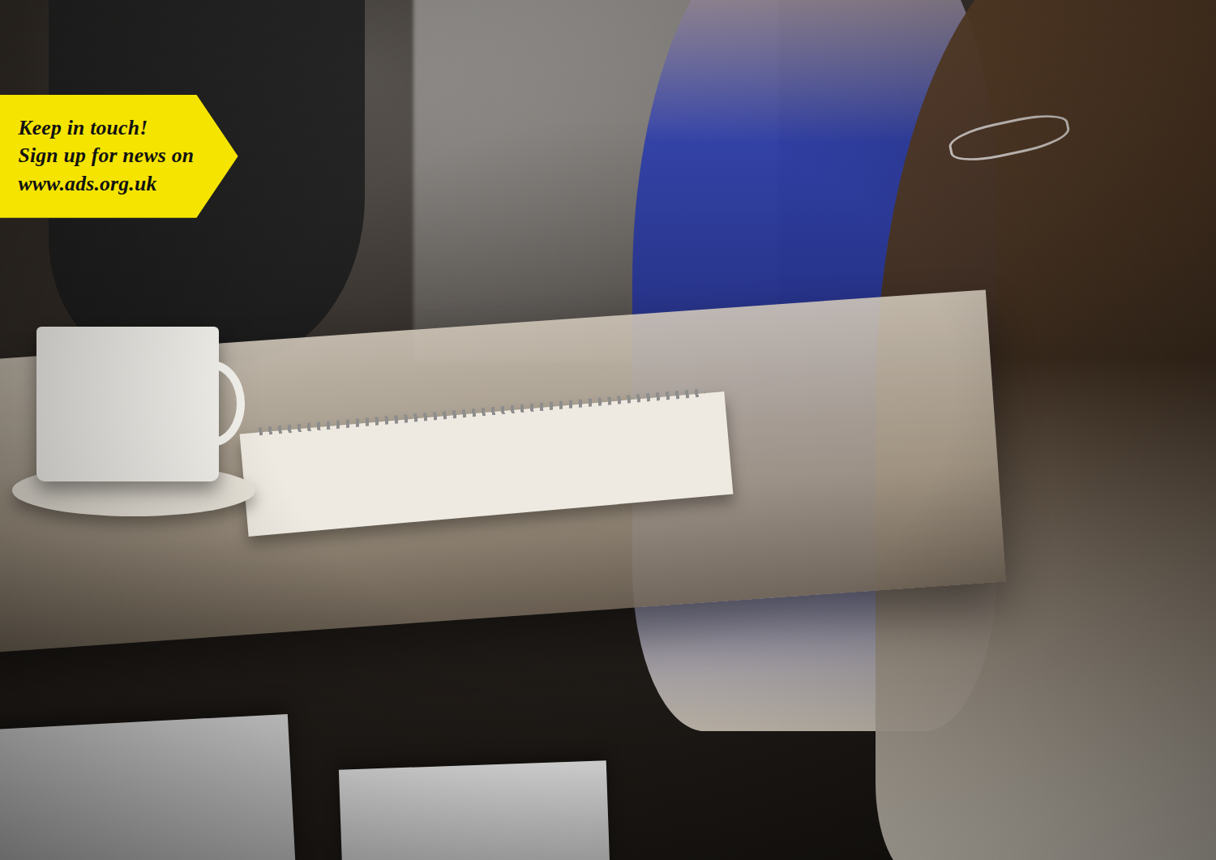Keep in touch!
Sign up for news on
www.ads.org.uk